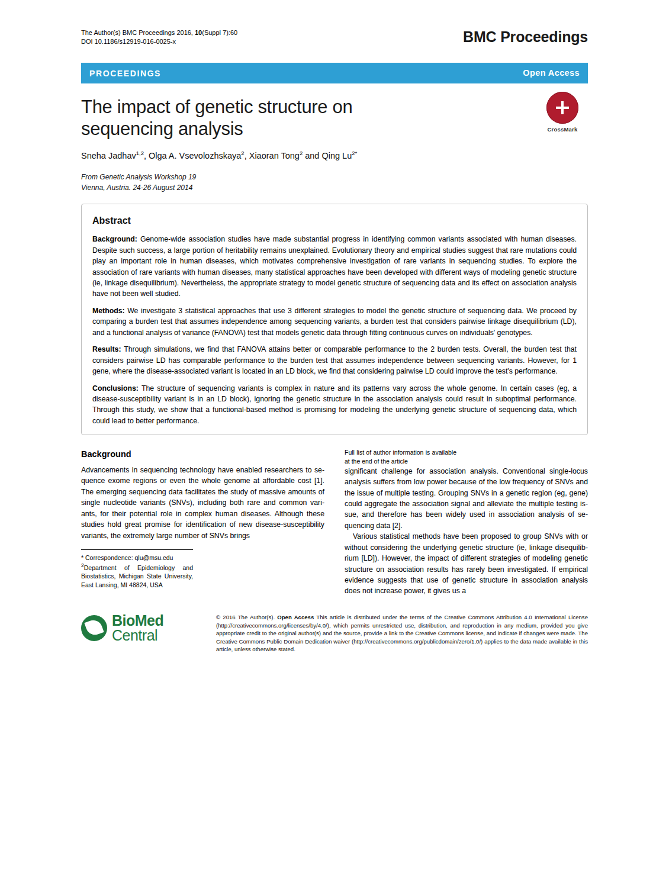The Author(s) BMC Proceedings 2016, 10(Suppl 7):60
DOI 10.1186/s12919-016-0025-x
BMC Proceedings
Proceedings
Open Access
CrossMark
The impact of genetic structure on
sequencing analysis
Sneha Jadhav1,2, Olga A. Vsevolozhskaya2, Xiaoran Tong2 and Qing Lu2*
From Genetic Analysis Workshop 19
Vienna, Austria. 24-26 August 2014
Abstract
Background: Genome-wide association studies have made substantial progress in identifying common variants associated with human diseases. Despite such success, a large portion of heritability remains unexplained. Evolutionary theory and empirical studies suggest that rare mutations could play an important role in human diseases, which motivates comprehensive investigation of rare variants in sequencing studies. To explore the association of rare variants with human diseases, many statistical approaches have been developed with different ways of modeling genetic structure (ie, linkage disequilibrium). Nevertheless, the appropriate strategy to model genetic structure of sequencing data and its effect on association analysis have not been well studied.
Methods: We investigate 3 statistical approaches that use 3 different strategies to model the genetic structure of sequencing data. We proceed by comparing a burden test that assumes independence among sequencing variants, a burden test that considers pairwise linkage disequilibrium (LD), and a functional analysis of variance (FANOVA) test that models genetic data through fitting continuous curves on individuals' genotypes.
Results: Through simulations, we find that FANOVA attains better or comparable performance to the 2 burden tests. Overall, the burden test that considers pairwise LD has comparable performance to the burden test that assumes independence between sequencing variants. However, for 1 gene, where the disease-associated variant is located in an LD block, we find that considering pairwise LD could improve the test's performance.
Conclusions: The structure of sequencing variants is complex in nature and its patterns vary across the whole genome. In certain cases (eg, a disease-susceptibility variant is in an LD block), ignoring the genetic structure in the association analysis could result in suboptimal performance. Through this study, we show that a functional-based method is promising for modeling the underlying genetic structure of sequencing data, which could lead to better performance.
Background
Advancements in sequencing technology have enabled researchers to sequence exome regions or even the whole genome at affordable cost [1]. The emerging sequencing data facilitates the study of massive amounts of single nucleotide variants (SNVs), including both rare and common variants, for their potential role in complex human diseases. Although these studies hold great promise for identification of new disease-susceptibility variants, the extremely large number of SNVs brings
* Correspondence: qlu@msu.edu
2Department of Epidemiology and Biostatistics, Michigan State University, East Lansing, MI 48824, USA
Full list of author information is available at the end of the article
significant challenge for association analysis. Conventional single-locus analysis suffers from low power because of the low frequency of SNVs and the issue of multiple testing. Grouping SNVs in a genetic region (eg, gene) could aggregate the association signal and alleviate the multiple testing issue, and therefore has been widely used in association analysis of sequencing data [2].
Various statistical methods have been proposed to group SNVs with or without considering the underlying genetic structure (ie, linkage disequilibrium [LD]). However, the impact of different strategies of modeling genetic structure on association results has rarely been investigated. If empirical evidence suggests that use of genetic structure in association analysis does not increase power, it gives us a
BioMed Central
© 2016 The Author(s). Open Access This article is distributed under the terms of the Creative Commons Attribution 4.0 International License (http://creativecommons.org/licenses/by/4.0/), which permits unrestricted use, distribution, and reproduction in any medium, provided you give appropriate credit to the original author(s) and the source, provide a link to the Creative Commons license, and indicate if changes were made. The Creative Commons Public Domain Dedication waiver (http://creativecommons.org/publicdomain/zero/1.0/) applies to the data made available in this article, unless otherwise stated.